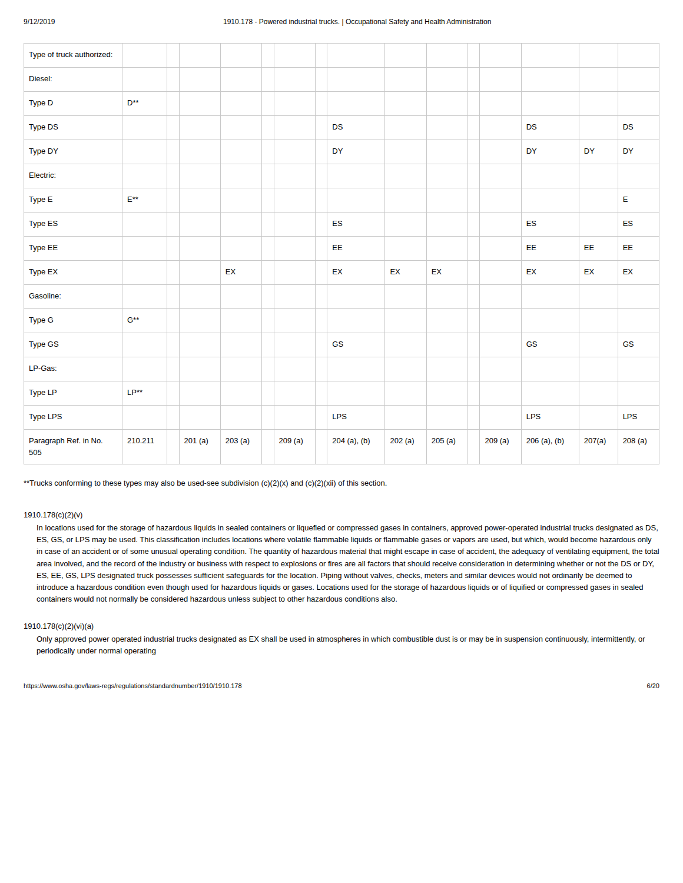9/12/2019 1910.178 - Powered industrial trucks. | Occupational Safety and Health Administration
| Type of truck authorized: | | | | | | | | | | | | | | | |
| Diesel: | | | | | | | | | | | | | | | |
| Type D | D** | | | | | | | | | | | | | | |
| Type DS | | | | | | | | DS | | | | | DS | | DS |
| Type DY | | | | | | | | DY | | | | | DY | DY | DY |
| Electric: | | | | | | | | | | | | | | | |
| Type E | E** | | | | | | | | | | | | | | E |
| Type ES | | | | | | | | ES | | | | | ES | | ES |
| Type EE | | | | | | | | EE | | | | | EE | EE | EE |
| Type EX | | | | EX | | | | EX | EX | EX | | | EX | EX | EX |
| Gasoline: | | | | | | | | | | | | | | | |
| Type G | G** | | | | | | | | | | | | | | |
| Type GS | | | | | | | | GS | | | | | GS | | GS |
| LP-Gas: | | | | | | | | | | | | | | | |
| Type LP | LP** | | | | | | | | | | | | | | |
| Type LPS | | | | | | | | LPS | | | | | LPS | | LPS |
| Paragraph Ref. in No. 505 | 210.211 | | 201 (a) | 203 (a) | | 209 (a) | | 204 (a), (b) | 202 (a) | 205 (a) | | 209 (a) | 206 (a), (b) | 207(a) | 208 (a) |
**Trucks conforming to these types may also be used-see subdivision (c)(2)(x) and (c)(2)(xii) of this section.
1910.178(c)(2)(v)
In locations used for the storage of hazardous liquids in sealed containers or liquefied or compressed gases in containers, approved power-operated industrial trucks designated as DS, ES, GS, or LPS may be used. This classification includes locations where volatile flammable liquids or flammable gases or vapors are used, but which, would become hazardous only in case of an accident or of some unusual operating condition. The quantity of hazardous material that might escape in case of accident, the adequacy of ventilating equipment, the total area involved, and the record of the industry or business with respect to explosions or fires are all factors that should receive consideration in determining whether or not the DS or DY, ES, EE, GS, LPS designated truck possesses sufficient safeguards for the location. Piping without valves, checks, meters and similar devices would not ordinarily be deemed to introduce a hazardous condition even though used for hazardous liquids or gases. Locations used for the storage of hazardous liquids or of liquified or compressed gases in sealed containers would not normally be considered hazardous unless subject to other hazardous conditions also.
1910.178(c)(2)(vi)(a)
Only approved power operated industrial trucks designated as EX shall be used in atmospheres in which combustible dust is or may be in suspension continuously, intermittently, or periodically under normal operating
https://www.osha.gov/laws-regs/regulations/standardnumber/1910/1910.178 6/20